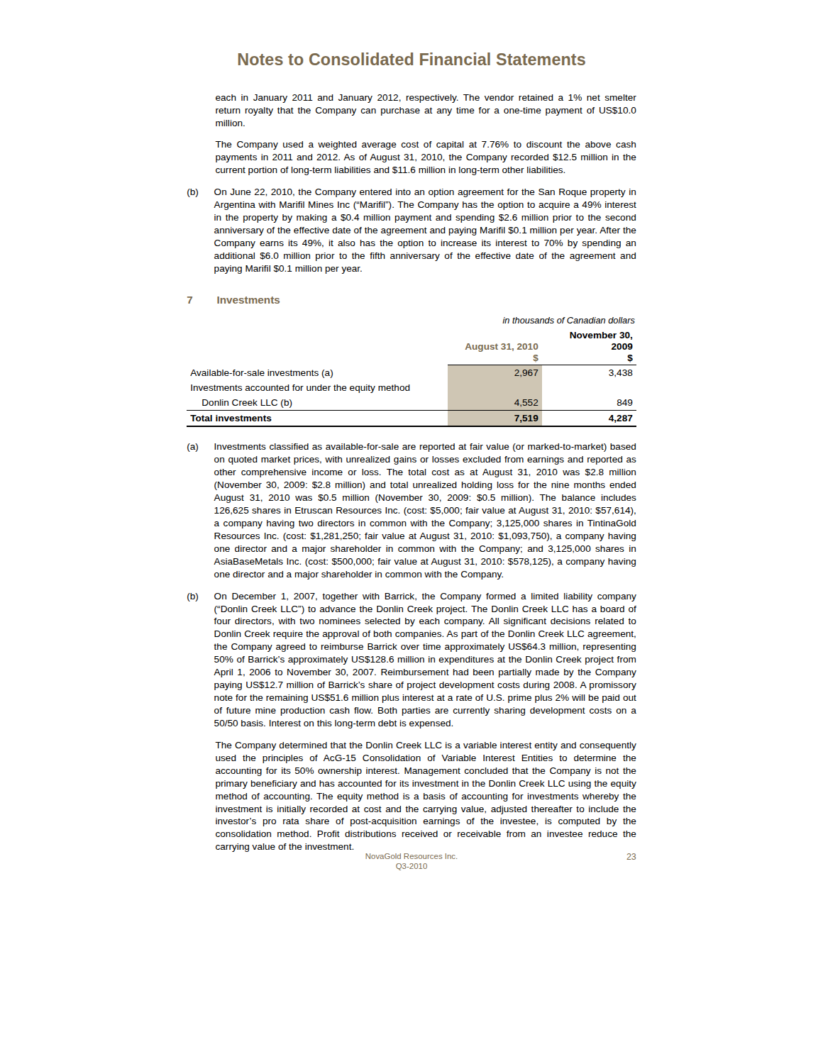Notes to Consolidated Financial Statements
each in January 2011 and January 2012, respectively. The vendor retained a 1% net smelter return royalty that the Company can purchase at any time for a one-time payment of US$10.0 million.
The Company used a weighted average cost of capital at 7.76% to discount the above cash payments in 2011 and 2012. As of August 31, 2010, the Company recorded $12.5 million in the current portion of long-term liabilities and $11.6 million in long-term other liabilities.
(b)
On June 22, 2010, the Company entered into an option agreement for the San Roque property in Argentina with Marifil Mines Inc (“Marifil”). The Company has the option to acquire a 49% interest in the property by making a $0.4 million payment and spending $2.6 million prior to the second anniversary of the effective date of the agreement and paying Marifil $0.1 million per year. After the Company earns its 49%, it also has the option to increase its interest to 70% by spending an additional $6.0 million prior to the fifth anniversary of the effective date of the agreement and paying Marifil $0.1 million per year.
7 Investments
in thousands of Canadian dollars
| | August 31, 2010 $ | November 30, 2009 $ |
| --- | --- | --- |
| Available-for-sale investments (a) | 2,967 | 3,438 |
| Investments accounted for under the equity method | | |
| Donlin Creek LLC (b) | 4,552 | 849 |
| Total investments | 7,519 | 4,287 |
(a)
Investments classified as available-for-sale are reported at fair value (or marked-to-market) based on quoted market prices, with unrealized gains or losses excluded from earnings and reported as other comprehensive income or loss. The total cost as at August 31, 2010 was $2.8 million (November 30, 2009: $2.8 million) and total unrealized holding loss for the nine months ended August 31, 2010 was $0.5 million (November 30, 2009: $0.5 million). The balance includes 126,625 shares in Etruscan Resources Inc. (cost: $5,000; fair value at August 31, 2010: $57,614), a company having two directors in common with the Company; 3,125,000 shares in TintinaGold Resources Inc. (cost: $1,281,250; fair value at August 31, 2010: $1,093,750), a company having one director and a major shareholder in common with the Company; and 3,125,000 shares in AsiaBaseMetals Inc. (cost: $500,000; fair value at August 31, 2010: $578,125), a company having one director and a major shareholder in common with the Company.
(b)
On December 1, 2007, together with Barrick, the Company formed a limited liability company (“Donlin Creek LLC”) to advance the Donlin Creek project. The Donlin Creek LLC has a board of four directors, with two nominees selected by each company. All significant decisions related to Donlin Creek require the approval of both companies. As part of the Donlin Creek LLC agreement, the Company agreed to reimburse Barrick over time approximately US$64.3 million, representing 50% of Barrick’s approximately US$128.6 million in expenditures at the Donlin Creek project from April 1, 2006 to November 30, 2007. Reimbursement had been partially made by the Company paying US$12.7 million of Barrick’s share of project development costs during 2008. A promissory note for the remaining US$51.6 million plus interest at a rate of U.S. prime plus 2% will be paid out of future mine production cash flow. Both parties are currently sharing development costs on a 50/50 basis. Interest on this long-term debt is expensed.
The Company determined that the Donlin Creek LLC is a variable interest entity and consequently used the principles of AcG-15 Consolidation of Variable Interest Entities to determine the accounting for its 50% ownership interest. Management concluded that the Company is not the primary beneficiary and has accounted for its investment in the Donlin Creek LLC using the equity method of accounting. The equity method is a basis of accounting for investments whereby the investment is initially recorded at cost and the carrying value, adjusted thereafter to include the investor’s pro rata share of post-acquisition earnings of the investee, is computed by the consolidation method. Profit distributions received or receivable from an investee reduce the carrying value of the investment.
NovaGold Resources Inc.
Q3-2010
23